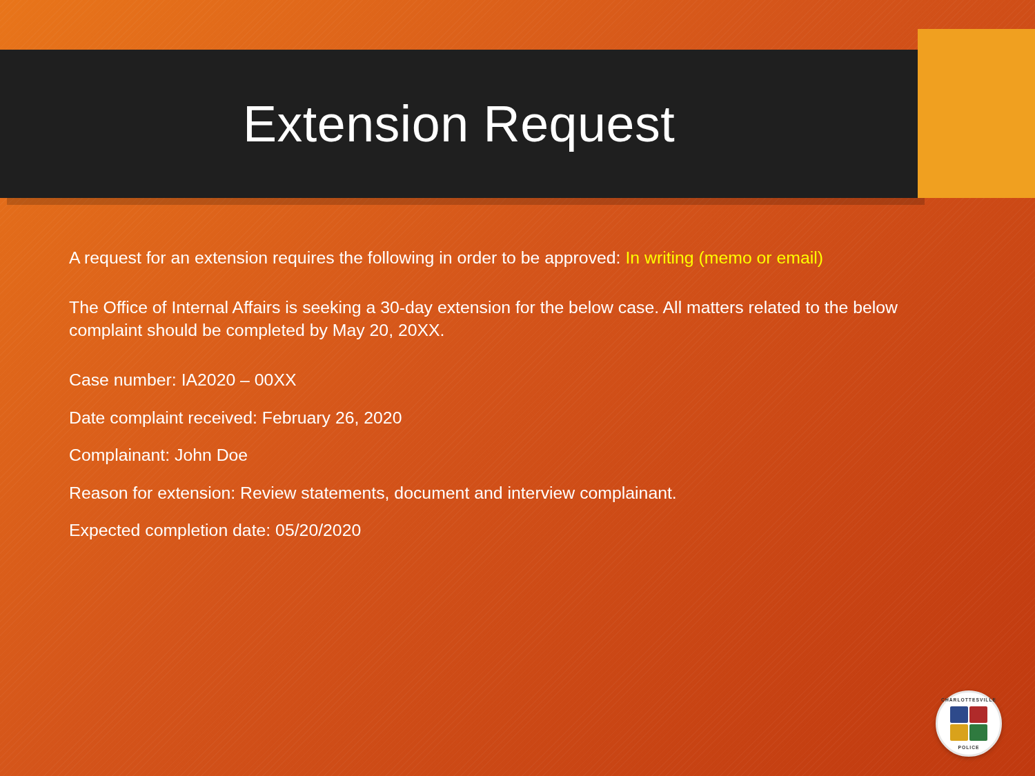Extension Request
A request for an extension requires the following in order to be approved: In writing (memo or email)
The Office of Internal Affairs is seeking a 30-day extension for the below case. All matters related to the below complaint should be completed by May 20, 20XX.
Case number: IA2020 – 00XX
Date complaint received: February 26, 2020
Complainant: John Doe
Reason for extension: Review statements, document and interview complainant.
Expected completion date: 05/20/2020
CHARLOTTESVILLE POLICE